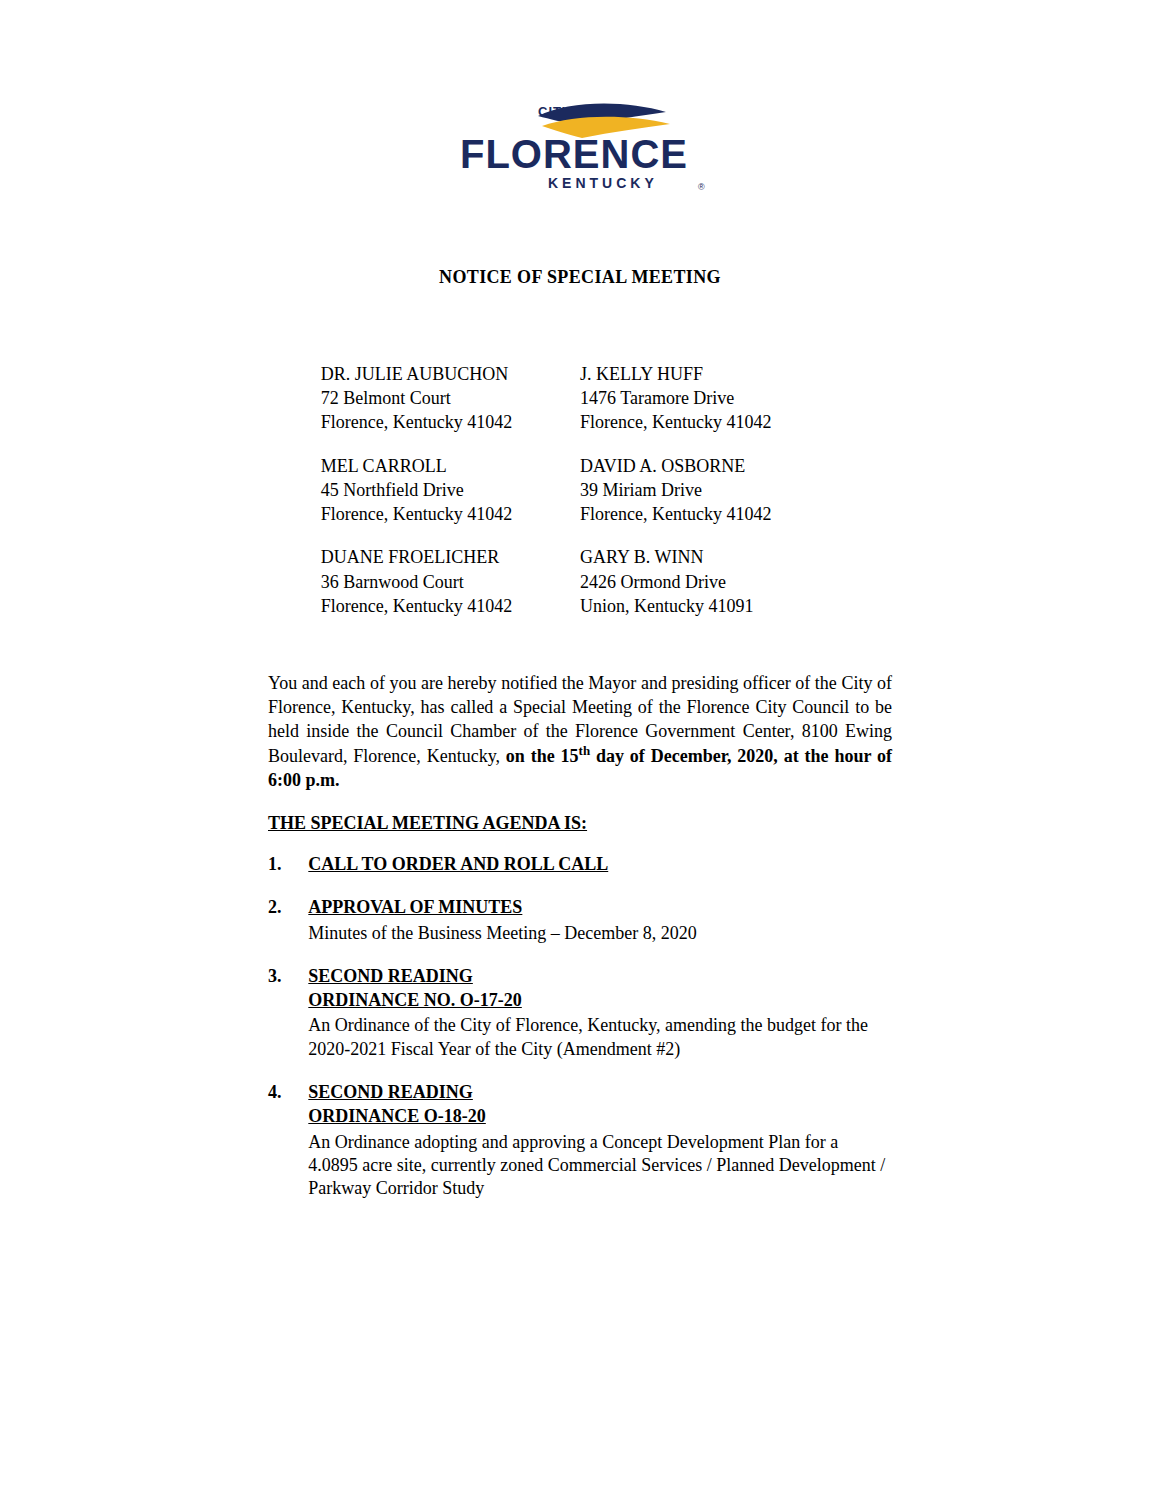CITY OF FLORENCE KENTUCKY ®
NOTICE OF SPECIAL MEETING
| Dr. Julie Aubuchon 72 Belmont Court Florence, Kentucky 41042 | J. Kelly Huff 1476 Taramore Drive Florence, Kentucky 41042 |
| Mel Carroll 45 Northfield Drive Florence, Kentucky 41042 | David A. Osborne 39 Miriam Drive Florence, Kentucky 41042 |
| Duane Froelicher 36 Barnwood Court Florence, Kentucky 41042 | Gary B. Winn 2426 Ormond Drive Union, Kentucky 41091 |
You and each of you are hereby notified the Mayor and presiding officer of the City of Florence, Kentucky, has called a Special Meeting of the Florence City Council to be held inside the Council Chamber of the Florence Government Center, 8100 Ewing Boulevard, Florence, Kentucky, on the 15th day of December, 2020, at the hour of 6:00 p.m.
THE SPECIAL MEETING AGENDA IS:
CALL TO ORDER AND ROLL CALL
APPROVAL OF MINUTES Minutes of the Business Meeting – December 8, 2020
SECOND READING
ORDINANCE NO. O-17-20 An Ordinance of the City of Florence, Kentucky, amending the budget for the 2020-2021 Fiscal Year of the City (Amendment #2)
SECOND READING
ORDINANCE O-18-20 An Ordinance adopting and approving a Concept Development Plan for a 4.0895 acre site, currently zoned Commercial Services / Planned Development / Parkway Corridor Study